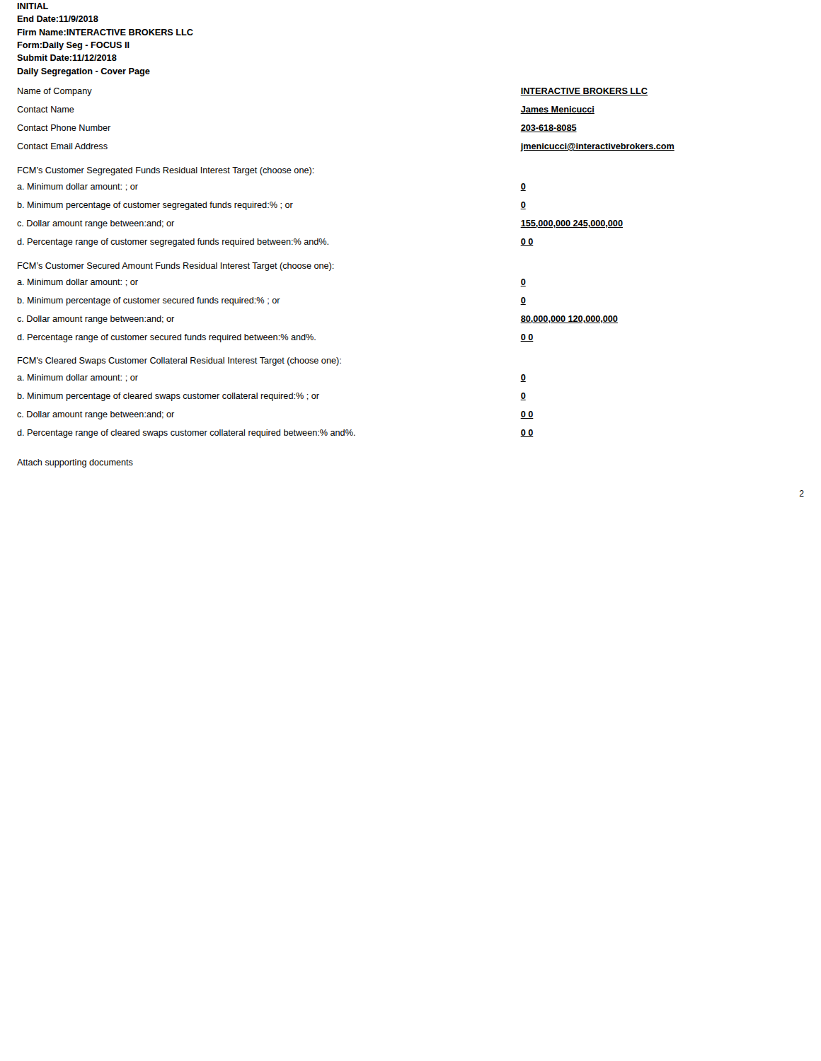INITIAL
End Date:11/9/2018
Firm Name:INTERACTIVE BROKERS LLC
Form:Daily Seg - FOCUS II
Submit Date:11/12/2018
Daily Segregation - Cover Page
| Name of Company | INTERACTIVE BROKERS LLC |
| Contact Name | James Menicucci |
| Contact Phone Number | 203-618-8085 |
| Contact Email Address | jmenicucci@interactivebrokers.com |
FCM’s Customer Segregated Funds Residual Interest Target (choose one):
| a. Minimum dollar amount: ; or | 0 |
| b. Minimum percentage of customer segregated funds required:% ; or | 0 |
| c. Dollar amount range between:and; or | 155,000,000 245,000,000 |
| d. Percentage range of customer segregated funds required between:% and%. | 0 0 |
FCM’s Customer Secured Amount Funds Residual Interest Target (choose one):
| a. Minimum dollar amount: ; or | 0 |
| b. Minimum percentage of customer secured funds required:% ; or | 0 |
| c. Dollar amount range between:and; or | 80,000,000 120,000,000 |
| d. Percentage range of customer secured funds required between:% and%. | 0 0 |
FCM's Cleared Swaps Customer Collateral Residual Interest Target (choose one):
| a. Minimum dollar amount: ; or | 0 |
| b. Minimum percentage of cleared swaps customer collateral required:% ; or | 0 |
| c. Dollar amount range between:and; or | 0 0 |
| d. Percentage range of cleared swaps customer collateral required between:% and%. | 0 0 |
Attach supporting documents
2